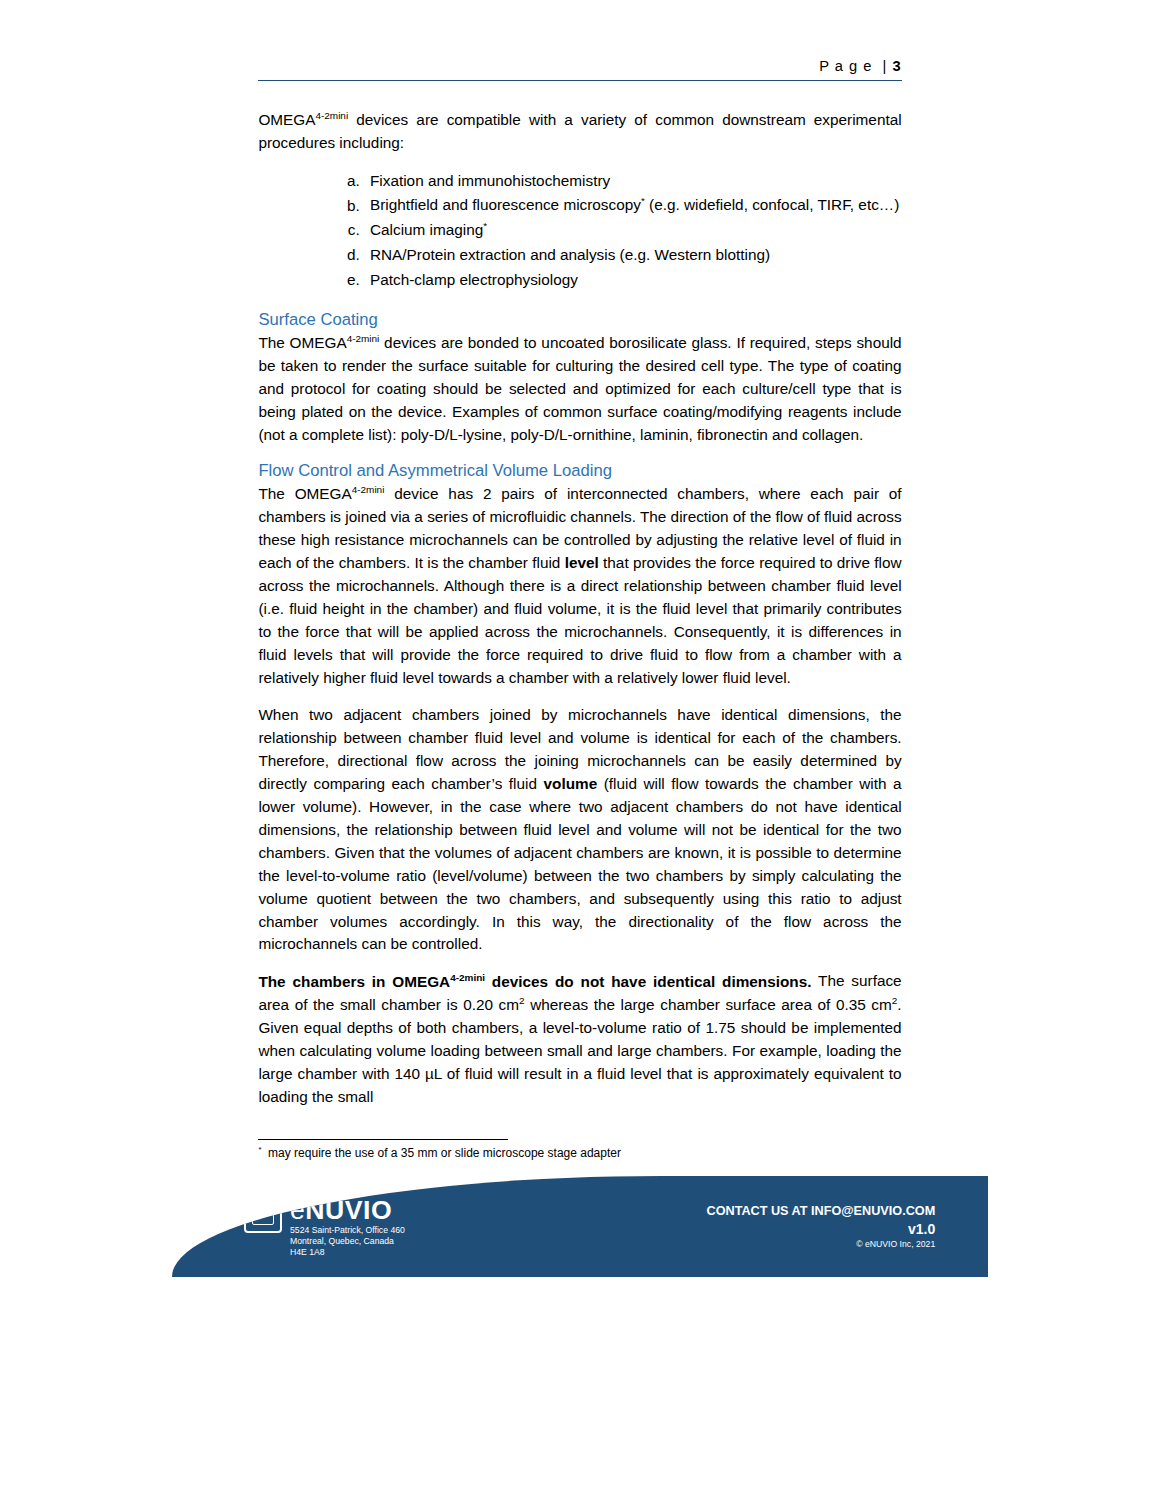P a g e | 3
OMEGA4-2mini devices are compatible with a variety of common downstream experimental procedures including:
Fixation and immunohistochemistry
Brightfield and fluorescence microscopy* (e.g. widefield, confocal, TIRF, etc…)
Calcium imaging*
RNA/Protein extraction and analysis (e.g. Western blotting)
Patch-clamp electrophysiology
Surface Coating
The OMEGA4-2mini devices are bonded to uncoated borosilicate glass. If required, steps should be taken to render the surface suitable for culturing the desired cell type. The type of coating and protocol for coating should be selected and optimized for each culture/cell type that is being plated on the device. Examples of common surface coating/modifying reagents include (not a complete list): poly-D/L-lysine, poly-D/L-ornithine, laminin, fibronectin and collagen.
Flow Control and Asymmetrical Volume Loading
The OMEGA4-2mini device has 2 pairs of interconnected chambers, where each pair of chambers is joined via a series of microfluidic channels. The direction of the flow of fluid across these high resistance microchannels can be controlled by adjusting the relative level of fluid in each of the chambers. It is the chamber fluid level that provides the force required to drive flow across the microchannels. Although there is a direct relationship between chamber fluid level (i.e. fluid height in the chamber) and fluid volume, it is the fluid level that primarily contributes to the force that will be applied across the microchannels. Consequently, it is differences in fluid levels that will provide the force required to drive fluid to flow from a chamber with a relatively higher fluid level towards a chamber with a relatively lower fluid level.
When two adjacent chambers joined by microchannels have identical dimensions, the relationship between chamber fluid level and volume is identical for each of the chambers. Therefore, directional flow across the joining microchannels can be easily determined by directly comparing each chamber’s fluid volume (fluid will flow towards the chamber with a lower volume). However, in the case where two adjacent chambers do not have identical dimensions, the relationship between fluid level and volume will not be identical for the two chambers. Given that the volumes of adjacent chambers are known, it is possible to determine the level-to-volume ratio (level/volume) between the two chambers by simply calculating the volume quotient between the two chambers, and subsequently using this ratio to adjust chamber volumes accordingly. In this way, the directionality of the flow across the microchannels can be controlled.
The chambers in OMEGA4-2mini devices do not have identical dimensions. The surface area of the small chamber is 0.20 cm2 whereas the large chamber surface area of 0.35 cm2. Given equal depths of both chambers, a level-to-volume ratio of 1.75 should be implemented when calculating volume loading between small and large chambers. For example, loading the large chamber with 140 µL of fluid will result in a fluid level that is approximately equivalent to loading the small
* may require the use of a 35 mm or slide microscope stage adapter
e NUVIO
5524 Saint-Patrick, Office 460
Montreal, Quebec, Canada
H4E 1A8
CONTACT US AT INFO@ENUVIO.COM
v1.0
© eNUVIO Inc, 2021